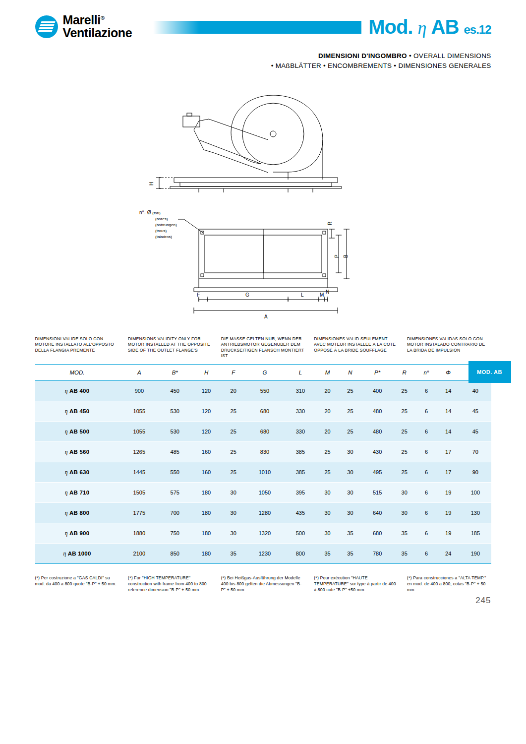Marelli®
Ventilazione
Mod. η AB es.12
DIMENSIONI D'INGOMBRO • OVERALL DIMENSIONS
• MAßBLÄTTER • ENCOMBREMENTS • DIMENSIONES GENERALES
H n°- Ø (fori) (bores) (bohrungen) (trous) (taladros) R P B F G L M N A
DIMENSIONI VALIDE SOLO CON MOTORE INSTALLATO ALL'OPPOSTO DELLA FLANGIA PREMENTE
DIMENSIONS VALIDITY ONLY FOR MOTOR INSTALLED AT THE OPPOSITE SIDE OF THE OUTLET FLANGE'S
DIE MAßE GELTEN NUR, WENN DER ANTRIEBSMOTOR GEGENÜBER DEM DRUCKSEITIGEN FLANSCH MONTIERT IST
DIMENSIONES VALID SEULEMENT AVEC MOTEUR INSTALLEÉ À LA CÔTÉ OPPOSÉ À LA BRIDE SOUFFLAGE
DIMENSIONES VALIDAS SOLO CON MOTOR INSTALADO CONTRARIO DE LA BRIDA DE IMPULSION
MOD. AB
| MOD. | A | B* | H | F | G | L | M | N | P* | R | n° | Φ | Kg |
| --- | --- | --- | --- | --- | --- | --- | --- | --- | --- | --- | --- | --- | --- |
| η AB 400 | 900 | 450 | 120 | 20 | 550 | 310 | 20 | 25 | 400 | 25 | 6 | 14 | 40 |
| η AB 450 | 1055 | 530 | 120 | 25 | 680 | 330 | 20 | 25 | 480 | 25 | 6 | 14 | 45 |
| η AB 500 | 1055 | 530 | 120 | 25 | 680 | 330 | 20 | 25 | 480 | 25 | 6 | 14 | 45 |
| η AB 560 | 1265 | 485 | 160 | 25 | 830 | 385 | 25 | 30 | 430 | 25 | 6 | 17 | 70 |
| η AB 630 | 1445 | 550 | 160 | 25 | 1010 | 385 | 25 | 30 | 495 | 25 | 6 | 17 | 90 |
| η AB 710 | 1505 | 575 | 180 | 30 | 1050 | 395 | 30 | 30 | 515 | 30 | 6 | 19 | 100 |
| η AB 800 | 1775 | 700 | 180 | 30 | 1280 | 435 | 30 | 30 | 640 | 30 | 6 | 19 | 130 |
| η AB 900 | 1880 | 750 | 180 | 30 | 1320 | 500 | 30 | 35 | 680 | 35 | 6 | 19 | 185 |
| η AB 1000 | 2100 | 850 | 180 | 35 | 1230 | 800 | 35 | 35 | 780 | 35 | 6 | 24 | 190 |
(*) Per costruzione a "GAS CALDI" su mod. da 400 a 800 quote "B-P" + 50 mm.
(*) For "HIGH TEMPERATURE" construction with frame from 400 to 800 reference dimension "B-P" + 50 mm.
(*) Bei Heißgas-Ausführung der Modelle 400 bis 800 gelten die Abmessungen "B-P" + 50 mm
(*) Pour exécution "HAUTE TEMPERATURE" sur type à partir de 400 à 800 cote "B-P" +50 mm.
(*) Para construcciones a "ALTA TEMP." en mod. de 400 a 800, cotas "B-P" + 50 mm.
245